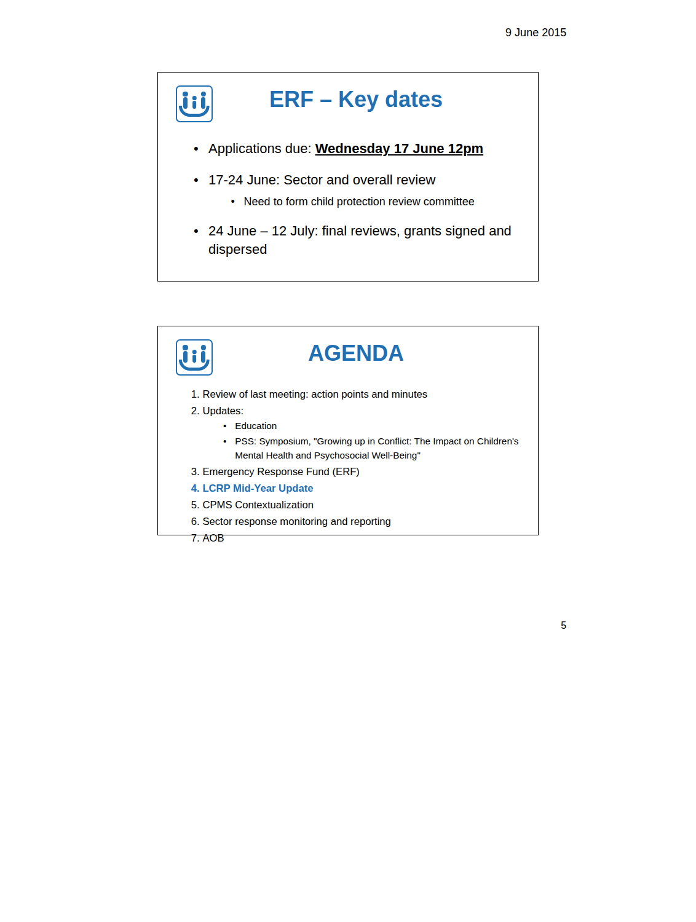9 June 2015
ERF – Key dates
Applications due: Wednesday 17 June 12pm
17-24 June: Sector and overall review
Need to form child protection review committee
24 June – 12 July: final reviews, grants signed and dispersed
AGENDA
Review of last meeting: action points and minutes
Updates:
Education
PSS: Symposium, "Growing up in Conflict: The Impact on Children's Mental Health and Psychosocial Well-Being"
Emergency Response Fund (ERF)
LCRP Mid-Year Update
CPMS Contextualization
Sector response monitoring and reporting
AOB
5